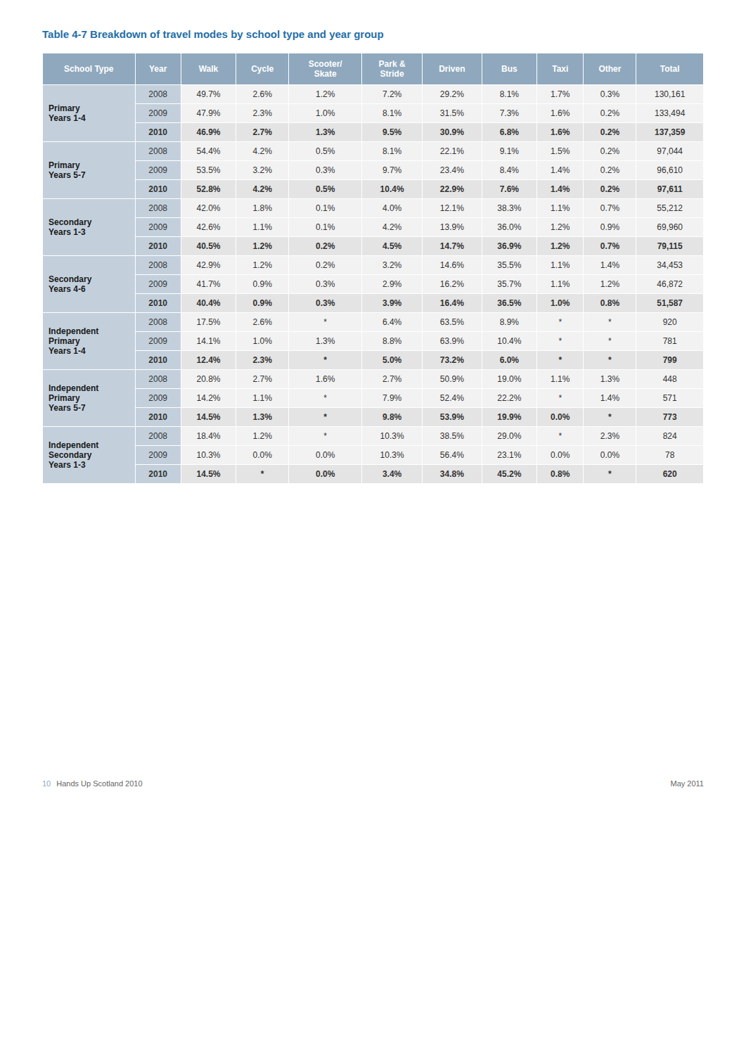Table 4-7 Breakdown of travel modes by school type and year group
| School Type | Year | Walk | Cycle | Scooter/ Skate | Park & Stride | Driven | Bus | Taxi | Other | Total |
| --- | --- | --- | --- | --- | --- | --- | --- | --- | --- | --- |
| Primary Years 1-4 | 2008 | 49.7% | 2.6% | 1.2% | 7.2% | 29.2% | 8.1% | 1.7% | 0.3% | 130,161 |
| 2009 | 47.9% | 2.3% | 1.0% | 8.1% | 31.5% | 7.3% | 1.6% | 0.2% | 133,494 |
| 2010 | 46.9% | 2.7% | 1.3% | 9.5% | 30.9% | 6.8% | 1.6% | 0.2% | 137,359 |
| Primary Years 5-7 | 2008 | 54.4% | 4.2% | 0.5% | 8.1% | 22.1% | 9.1% | 1.5% | 0.2% | 97,044 |
| 2009 | 53.5% | 3.2% | 0.3% | 9.7% | 23.4% | 8.4% | 1.4% | 0.2% | 96,610 |
| 2010 | 52.8% | 4.2% | 0.5% | 10.4% | 22.9% | 7.6% | 1.4% | 0.2% | 97,611 |
| Secondary Years 1-3 | 2008 | 42.0% | 1.8% | 0.1% | 4.0% | 12.1% | 38.3% | 1.1% | 0.7% | 55,212 |
| 2009 | 42.6% | 1.1% | 0.1% | 4.2% | 13.9% | 36.0% | 1.2% | 0.9% | 69,960 |
| 2010 | 40.5% | 1.2% | 0.2% | 4.5% | 14.7% | 36.9% | 1.2% | 0.7% | 79,115 |
| Secondary Years 4-6 | 2008 | 42.9% | 1.2% | 0.2% | 3.2% | 14.6% | 35.5% | 1.1% | 1.4% | 34,453 |
| 2009 | 41.7% | 0.9% | 0.3% | 2.9% | 16.2% | 35.7% | 1.1% | 1.2% | 46,872 |
| 2010 | 40.4% | 0.9% | 0.3% | 3.9% | 16.4% | 36.5% | 1.0% | 0.8% | 51,587 |
| Independent Primary Years 1-4 | 2008 | 17.5% | 2.6% | * | 6.4% | 63.5% | 8.9% | * | * | 920 |
| 2009 | 14.1% | 1.0% | 1.3% | 8.8% | 63.9% | 10.4% | * | * | 781 |
| 2010 | 12.4% | 2.3% | * | 5.0% | 73.2% | 6.0% | * | * | 799 |
| Independent Primary Years 5-7 | 2008 | 20.8% | 2.7% | 1.6% | 2.7% | 50.9% | 19.0% | 1.1% | 1.3% | 448 |
| 2009 | 14.2% | 1.1% | * | 7.9% | 52.4% | 22.2% | * | 1.4% | 571 |
| 2010 | 14.5% | 1.3% | * | 9.8% | 53.9% | 19.9% | 0.0% | * | 773 |
| Independent Secondary Years 1-3 | 2008 | 18.4% | 1.2% | * | 10.3% | 38.5% | 29.0% | * | 2.3% | 824 |
| 2009 | 10.3% | 0.0% | 0.0% | 10.3% | 56.4% | 23.1% | 0.0% | 0.0% | 78 |
| 2010 | 14.5% | * | 0.0% | 3.4% | 34.8% | 45.2% | 0.8% | * | 620 |
10 Hands Up Scotland 2010
May 2011